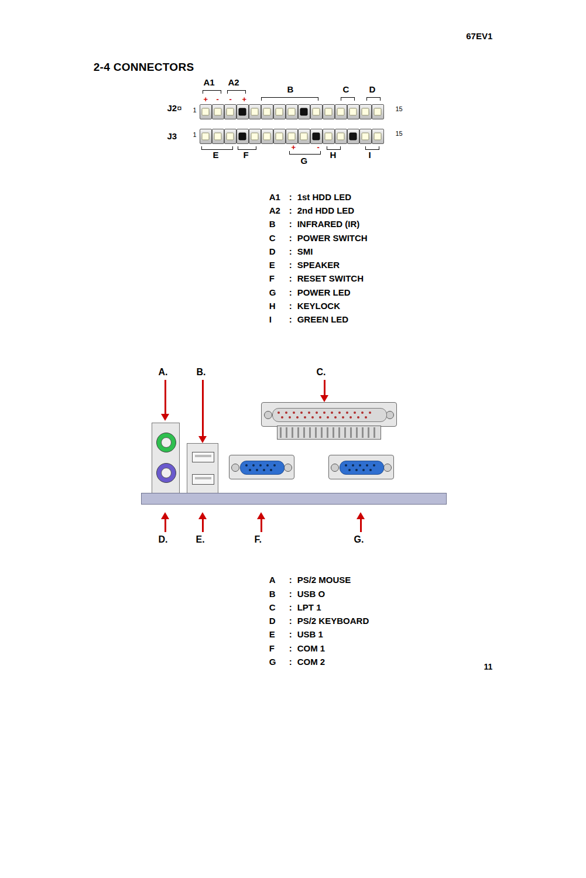67EV1
2-4 CONNECTORS
A1
A2
B
C
D
+
-
-
+
J2¤
J3
1
1
15
15
+
-
E
F
G
H
I
A1: 1st HDD LED
A2: 2nd HDD LED
B: INFRARED (IR)
C: POWER SWITCH
D: SMI
E: SPEAKER
F: RESET SWITCH
G: POWER LED
H: KEYLOCK
I: GREEN LED
A.
B.
C.
D.
E.
F.
G.
A: PS/2 MOUSE
B: USB O
C: LPT 1
D: PS/2 KEYBOARD
E: USB 1
F: COM 1
G: COM 2
11